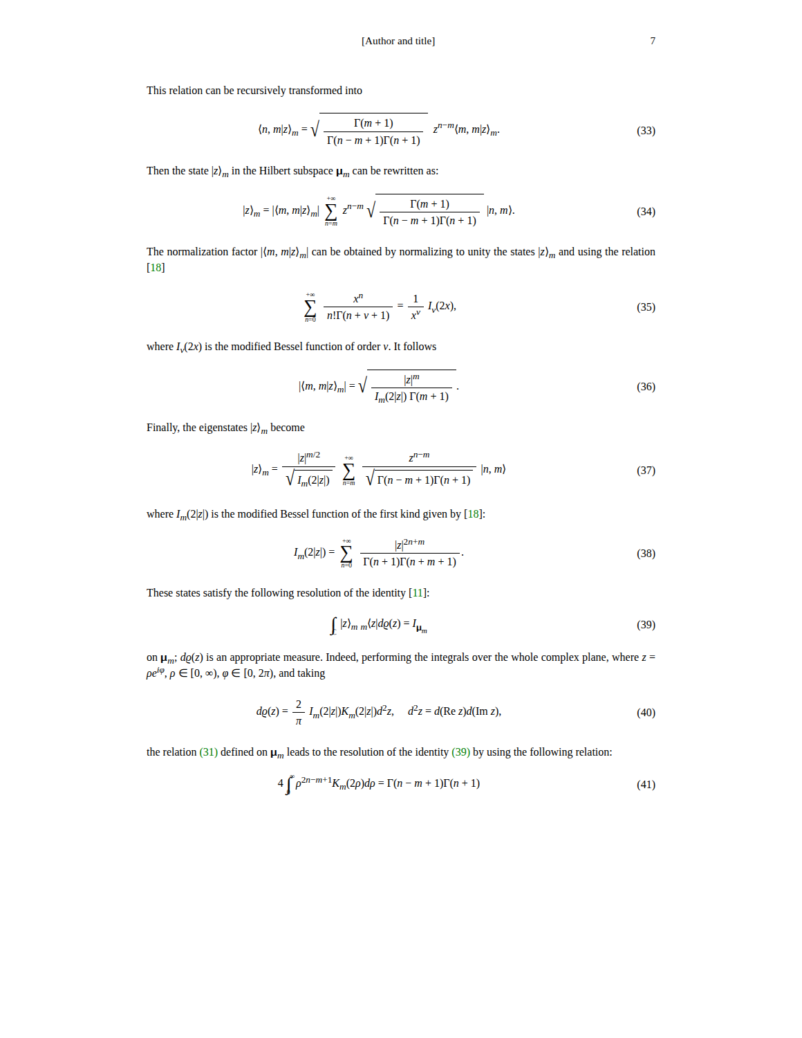[Author and title] 7
This relation can be recursively transformed into
⟨n, m|z⟩m = √Γ(m + 1) Γ(n − m + 1)Γ(n + 1) zn−m⟨m, m|z⟩m.
(33)
Then the state |z⟩m in the Hilbert subspace 𝛍m can be rewritten as:
|z⟩m = |⟨m, m|z⟩m| +∞∑n=m zn−m √Γ(m + 1) Γ(n − m + 1)Γ(n + 1) |n, m⟩.
(34)
The normalization factor |⟨m, m|z⟩m| can be obtained by normalizing to unity the states |z⟩m and using the relation [18]
+∞∑n=0 xn n!Γ(n + ν + 1) = 1 xν Iν(2x),
(35)
where Iν(2x) is the modified Bessel function of order ν. It follows
|⟨m, m|z⟩m| = √|z|m Im(2|z|) Γ(m + 1).
(36)
Finally, the eigenstates |z⟩m become
|z⟩m = |z|m/2√Im(2|z|) +∞∑n=m zn−m√Γ(n − m + 1)Γ(n + 1) |n, m⟩
(37)
where Im(2|z|) is the modified Bessel function of the first kind given by [18]:
Im(2|z|) = +∞∑n=0 |z|2n+m Γ(n + 1)Γ(n + m + 1).
(38)
These states satisfy the following resolution of the identity [11]:
ℂ∫ |z⟩m m⟨z|dϱ(z) = I𝛍m
(39)
on 𝛍m; dϱ(z) is an appropriate measure. Indeed, performing the integrals over the whole complex plane, where z = ρeiφ, ρ ∈ [0, ∞), φ ∈ [0, 2π), and taking
dϱ(z) = 2 π Im(2|z|)Km(2|z|)d2z, d2z = d(Re z)d(Im z),
(40)
the relation (31) defined on 𝛍m leads to the resolution of the identity (39) by using the following relation:
4 ∞∫0 ρ2n−m+1Km(2ρ)dρ = Γ(n − m + 1)Γ(n + 1)
(41)